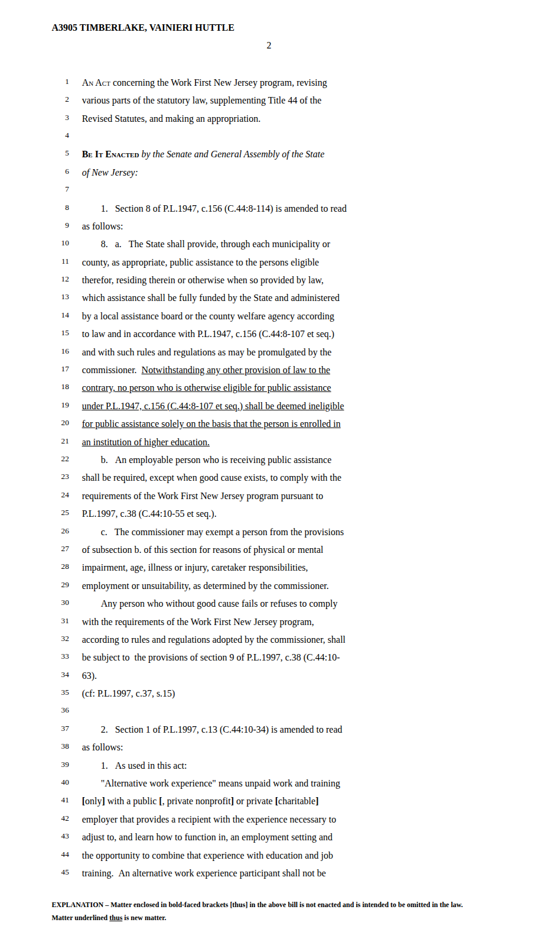A3905 TIMBERLAKE, VAINIERI HUTTLE
2
An Act concerning the Work First New Jersey program, revising
various parts of the statutory law, supplementing Title 44 of the
Revised Statutes, and making an appropriation.
Be It Enacted by the Senate and General Assembly of the State
of New Jersey:
1. Section 8 of P.L.1947, c.156 (C.44:8-114) is amended to read
as follows:
8. a. The State shall provide, through each municipality or
county, as appropriate, public assistance to the persons eligible
therefor, residing therein or otherwise when so provided by law,
which assistance shall be fully funded by the State and administered
by a local assistance board or the county welfare agency according
to law and in accordance with P.L.1947, c.156 (C.44:8-107 et seq.)
and with such rules and regulations as may be promulgated by the
commissioner. Notwithstanding any other provision of law to the
contrary, no person who is otherwise eligible for public assistance
under P.L.1947, c.156 (C.44:8-107 et seq.) shall be deemed ineligible
for public assistance solely on the basis that the person is enrolled in
an institution of higher education.
b. An employable person who is receiving public assistance
shall be required, except when good cause exists, to comply with the
requirements of the Work First New Jersey program pursuant to
P.L.1997, c.38 (C.44:10-55 et seq.).
c. The commissioner may exempt a person from the provisions
of subsection b. of this section for reasons of physical or mental
impairment, age, illness or injury, caretaker responsibilities,
employment or unsuitability, as determined by the commissioner.
Any person who without good cause fails or refuses to comply
with the requirements of the Work First New Jersey program,
according to rules and regulations adopted by the commissioner, shall
be subject to the provisions of section 9 of P.L.1997, c.38 (C.44:10-
63).
(cf: P.L.1997, c.37, s.15)
2. Section 1 of P.L.1997, c.13 (C.44:10-34) is amended to read
as follows:
1. As used in this act:
"Alternative work experience" means unpaid work and training
[only] with a public [, private nonprofit] or private [charitable]
employer that provides a recipient with the experience necessary to
adjust to, and learn how to function in, an employment setting and
the opportunity to combine that experience with education and job
training. An alternative work experience participant shall not be
EXPLANATION – Matter enclosed in bold-faced brackets [thus] in the above bill is not enacted and is intended to be omitted in the law.
Matter underlined thus is new matter.